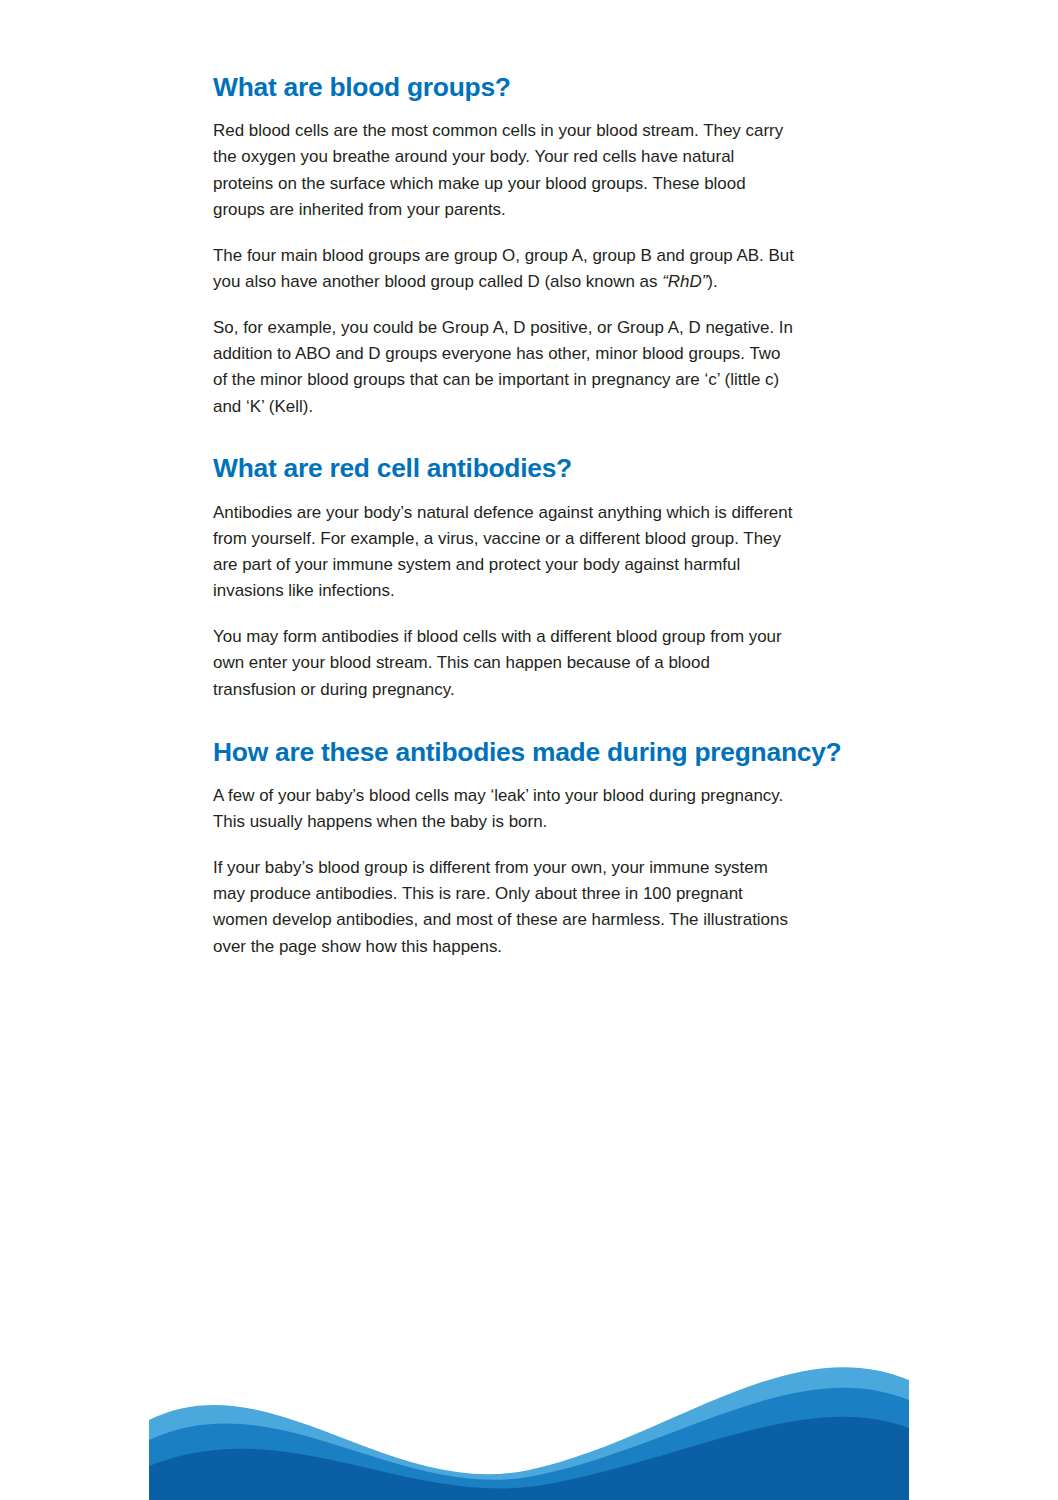What are blood groups?
Red blood cells are the most common cells in your blood stream. They carry the oxygen you breathe around your body. Your red cells have natural proteins on the surface which make up your blood groups. These blood groups are inherited from your parents.
The four main blood groups are group O, group A, group B and group AB. But you also have another blood group called D (also known as “RhD”).
So, for example, you could be Group A, D positive, or Group A, D negative. In addition to ABO and D groups everyone has other, minor blood groups. Two of the minor blood groups that can be important in pregnancy are ‘c’ (little c) and ‘K’ (Kell).
What are red cell antibodies?
Antibodies are your body’s natural defence against anything which is different from yourself. For example, a virus, vaccine or a different blood group. They are part of your immune system and protect your body against harmful invasions like infections.
You may form antibodies if blood cells with a different blood group from your own enter your blood stream. This can happen because of a blood transfusion or during pregnancy.
How are these antibodies made during pregnancy?
A few of your baby’s blood cells may ‘leak’ into your blood during pregnancy. This usually happens when the baby is born.
If your baby’s blood group is different from your own, your immune system may produce antibodies. This is rare. Only about three in 100 pregnant women develop antibodies, and most of these are harmless. The illustrations over the page show how this happens.